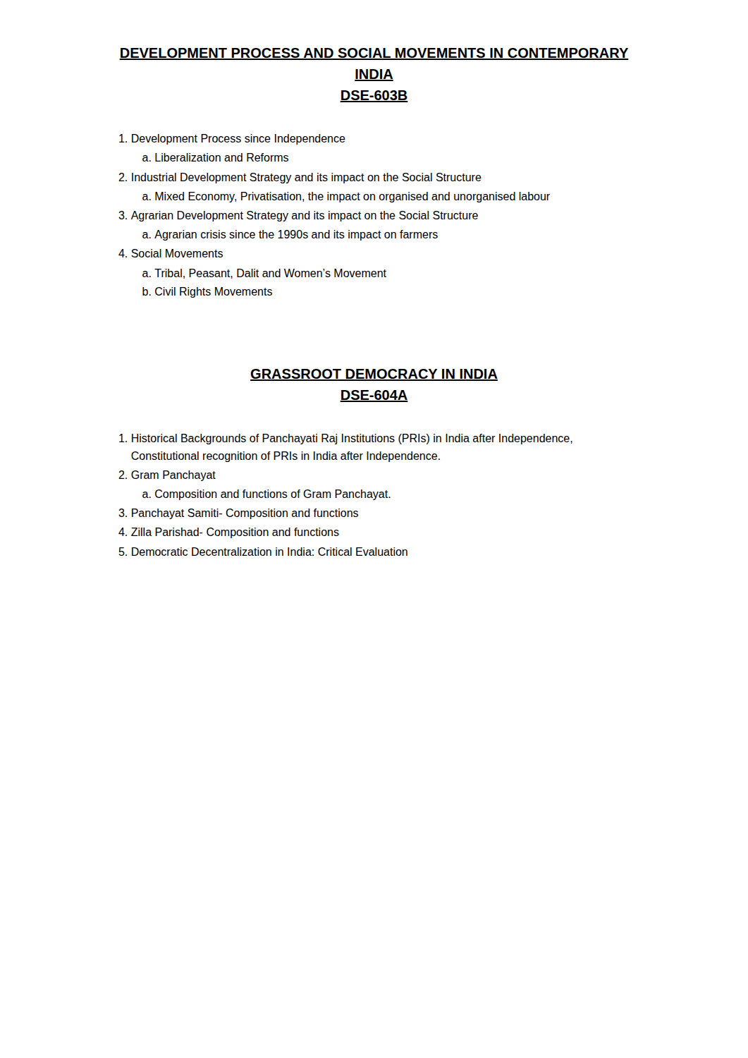DEVELOPMENT PROCESS AND SOCIAL MOVEMENTS IN CONTEMPORARY INDIA
DSE-603B
Development Process since Independence
Liberalization and Reforms
Industrial Development Strategy and its impact on the Social Structure
Mixed Economy, Privatisation, the impact on organised and unorganised labour
Agrarian Development Strategy and its impact on the Social Structure
Agrarian crisis since the 1990s and its impact on farmers
Social Movements
Tribal, Peasant, Dalit and Women’s Movement
Civil Rights Movements
GRASSROOT DEMOCRACY IN INDIA
DSE-604A
Historical Backgrounds of Panchayati Raj Institutions (PRIs) in India after Independence, Constitutional recognition of PRIs in India after Independence.
Gram Panchayat
Composition and functions of Gram Panchayat.
Panchayat Samiti- Composition and functions
Zilla Parishad- Composition and functions
Democratic Decentralization in India: Critical Evaluation